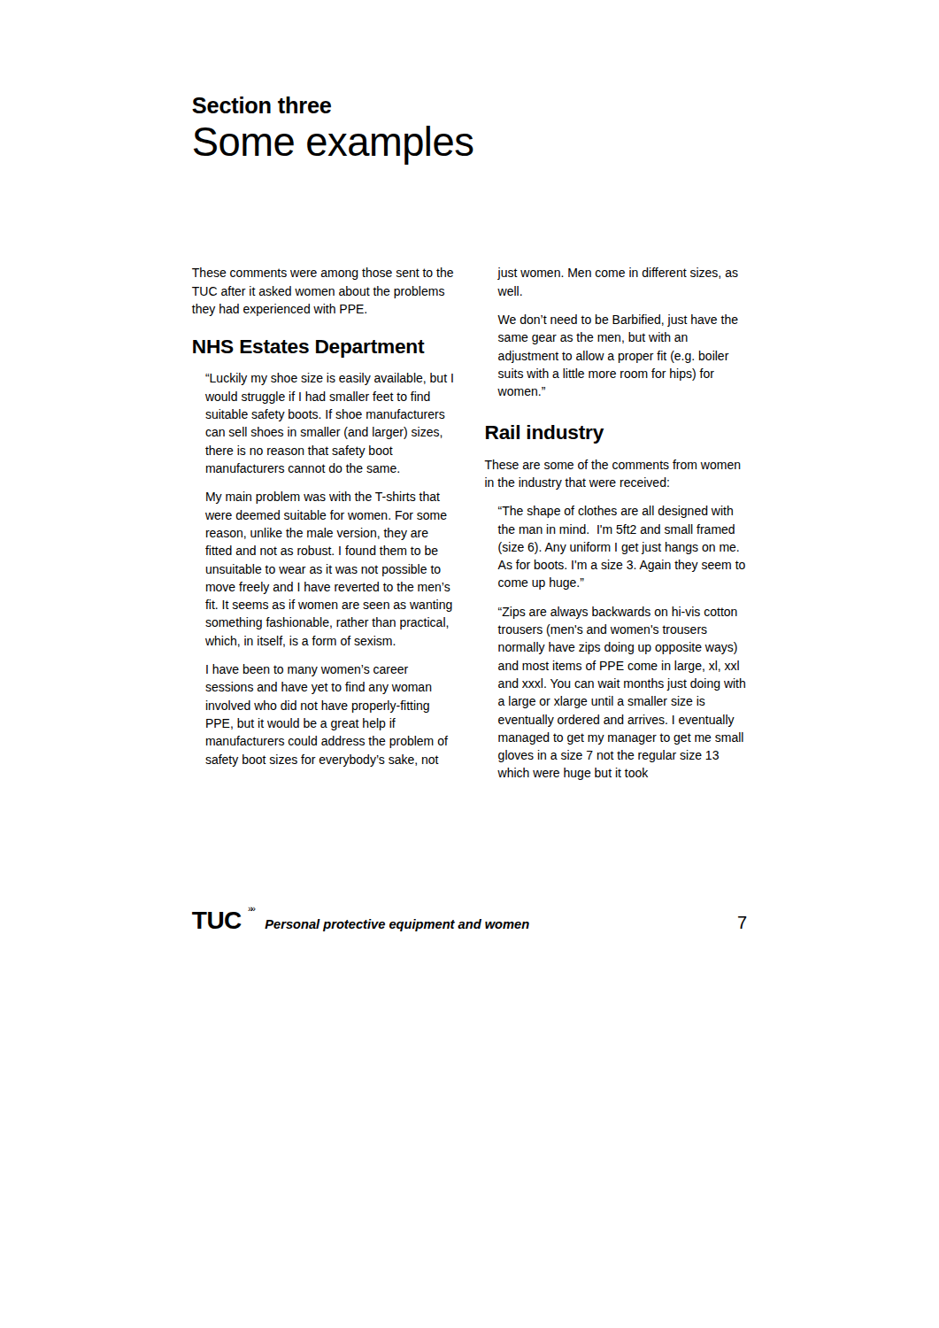Section three
Some examples
These comments were among those sent to the TUC after it asked women about the problems they had experienced with PPE.
NHS Estates Department
“Luckily my shoe size is easily available, but I would struggle if I had smaller feet to find suitable safety boots. If shoe manufacturers can sell shoes in smaller (and larger) sizes, there is no reason that safety boot manufacturers cannot do the same.
My main problem was with the T-shirts that were deemed suitable for women. For some reason, unlike the male version, they are fitted and not as robust. I found them to be unsuitable to wear as it was not possible to move freely and I have reverted to the men’s fit. It seems as if women are seen as wanting something fashionable, rather than practical, which, in itself, is a form of sexism.
I have been to many women’s career sessions and have yet to find any woman involved who did not have properly-fitting PPE, but it would be a great help if manufacturers could address the problem of safety boot sizes for everybody’s sake, not just women. Men come in different sizes, as well.
We don’t need to be Barbified, just have the same gear as the men, but with an adjustment to allow a proper fit (e.g. boiler suits with a little more room for hips) for women.”
Rail industry
These are some of the comments from women in the industry that were received:
“The shape of clothes are all designed with the man in mind. I'm 5ft2 and small framed (size 6). Any uniform I get just hangs on me. As for boots. I'm a size 3. Again they seem to come up huge.”
“Zips are always backwards on hi-vis cotton trousers (men's and women's trousers normally have zips doing up opposite ways) and most items of PPE come in large, xl, xxl and xxxl. You can wait months just doing with a large or xlarge until a smaller size is eventually ordered and arrives. I eventually managed to get my manager to get me small gloves in a size 7 not the regular size 13 which were huge but it took
TUC»»
Personal protective equipment and women
7